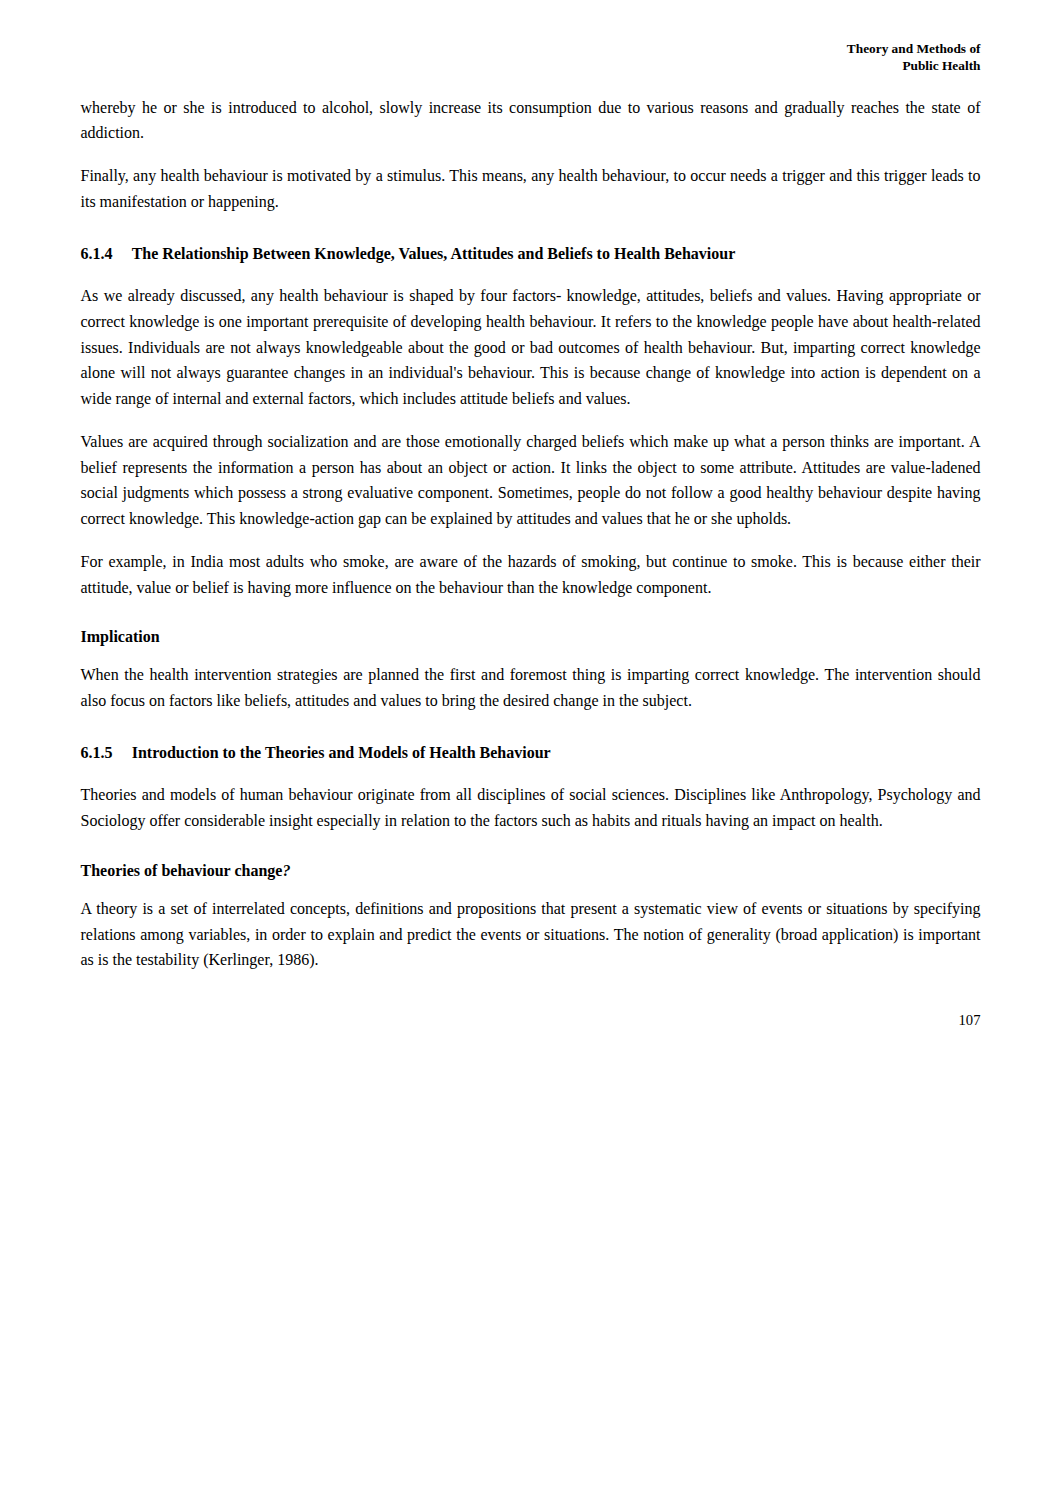Theory and Methods of
Public Health
whereby he or she is introduced to alcohol, slowly increase its consumption due to various reasons and gradually reaches the state of addiction.
Finally, any health behaviour is motivated by a stimulus. This means, any health behaviour, to occur needs a trigger and this trigger leads to its manifestation or happening.
6.1.4 The Relationship Between Knowledge, Values, Attitudes and Beliefs to Health Behaviour
As we already discussed, any health behaviour is shaped by four factors- knowledge, attitudes, beliefs and values. Having appropriate or correct knowledge is one important prerequisite of developing health behaviour. It refers to the knowledge people have about health-related issues. Individuals are not always knowledgeable about the good or bad outcomes of health behaviour. But, imparting correct knowledge alone will not always guarantee changes in an individual's behaviour. This is because change of knowledge into action is dependent on a wide range of internal and external factors, which includes attitude beliefs and values.
Values are acquired through socialization and are those emotionally charged beliefs which make up what a person thinks are important. A belief represents the information a person has about an object or action. It links the object to some attribute. Attitudes are value-ladened social judgments which possess a strong evaluative component. Sometimes, people do not follow a good healthy behaviour despite having correct knowledge. This knowledge-action gap can be explained by attitudes and values that he or she upholds.
For example, in India most adults who smoke, are aware of the hazards of smoking, but continue to smoke. This is because either their attitude, value or belief is having more influence on the behaviour than the knowledge component.
Implication
When the health intervention strategies are planned the first and foremost thing is imparting correct knowledge. The intervention should also focus on factors like beliefs, attitudes and values to bring the desired change in the subject.
6.1.5 Introduction to the Theories and Models of Health Behaviour
Theories and models of human behaviour originate from all disciplines of social sciences. Disciplines like Anthropology, Psychology and Sociology offer considerable insight especially in relation to the factors such as habits and rituals having an impact on health.
Theories of behaviour change?
A theory is a set of interrelated concepts, definitions and propositions that present a systematic view of events or situations by specifying relations among variables, in order to explain and predict the events or situations. The notion of generality (broad application) is important as is the testability (Kerlinger, 1986).
107